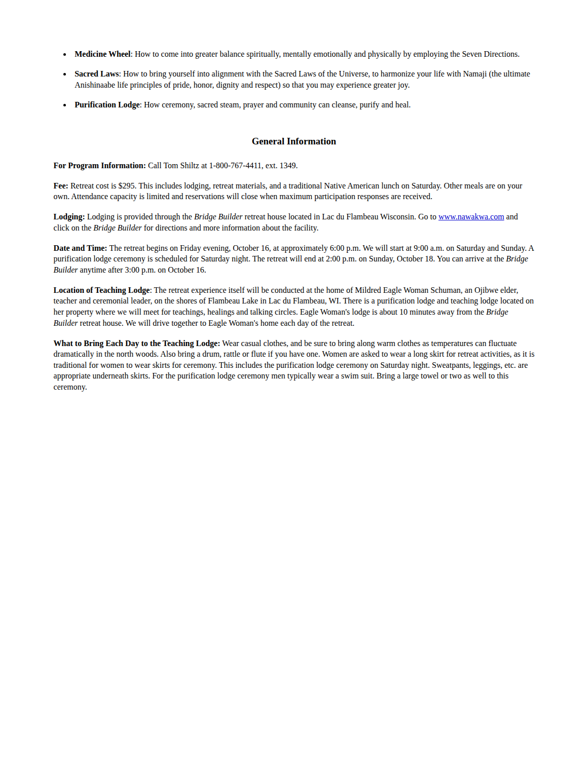Medicine Wheel: How to come into greater balance spiritually, mentally emotionally and physically by employing the Seven Directions.
Sacred Laws: How to bring yourself into alignment with the Sacred Laws of the Universe, to harmonize your life with Namaji (the ultimate Anishinaabe life principles of pride, honor, dignity and respect) so that you may experience greater joy.
Purification Lodge: How ceremony, sacred steam, prayer and community can cleanse, purify and heal.
General Information
For Program Information: Call Tom Shiltz at 1-800-767-4411, ext. 1349.
Fee: Retreat cost is $295. This includes lodging, retreat materials, and a traditional Native American lunch on Saturday. Other meals are on your own. Attendance capacity is limited and reservations will close when maximum participation responses are received.
Lodging: Lodging is provided through the Bridge Builder retreat house located in Lac du Flambeau Wisconsin. Go to www.nawakwa.com and click on the Bridge Builder for directions and more information about the facility.
Date and Time: The retreat begins on Friday evening, October 16, at approximately 6:00 p.m. We will start at 9:00 a.m. on Saturday and Sunday. A purification lodge ceremony is scheduled for Saturday night. The retreat will end at 2:00 p.m. on Sunday, October 18. You can arrive at the Bridge Builder anytime after 3:00 p.m. on October 16.
Location of Teaching Lodge: The retreat experience itself will be conducted at the home of Mildred Eagle Woman Schuman, an Ojibwe elder, teacher and ceremonial leader, on the shores of Flambeau Lake in Lac du Flambeau, WI. There is a purification lodge and teaching lodge located on her property where we will meet for teachings, healings and talking circles. Eagle Woman's lodge is about 10 minutes away from the Bridge Builder retreat house. We will drive together to Eagle Woman's home each day of the retreat.
What to Bring Each Day to the Teaching Lodge: Wear casual clothes, and be sure to bring along warm clothes as temperatures can fluctuate dramatically in the north woods. Also bring a drum, rattle or flute if you have one. Women are asked to wear a long skirt for retreat activities, as it is traditional for women to wear skirts for ceremony. This includes the purification lodge ceremony on Saturday night. Sweatpants, leggings, etc. are appropriate underneath skirts. For the purification lodge ceremony men typically wear a swim suit. Bring a large towel or two as well to this ceremony.